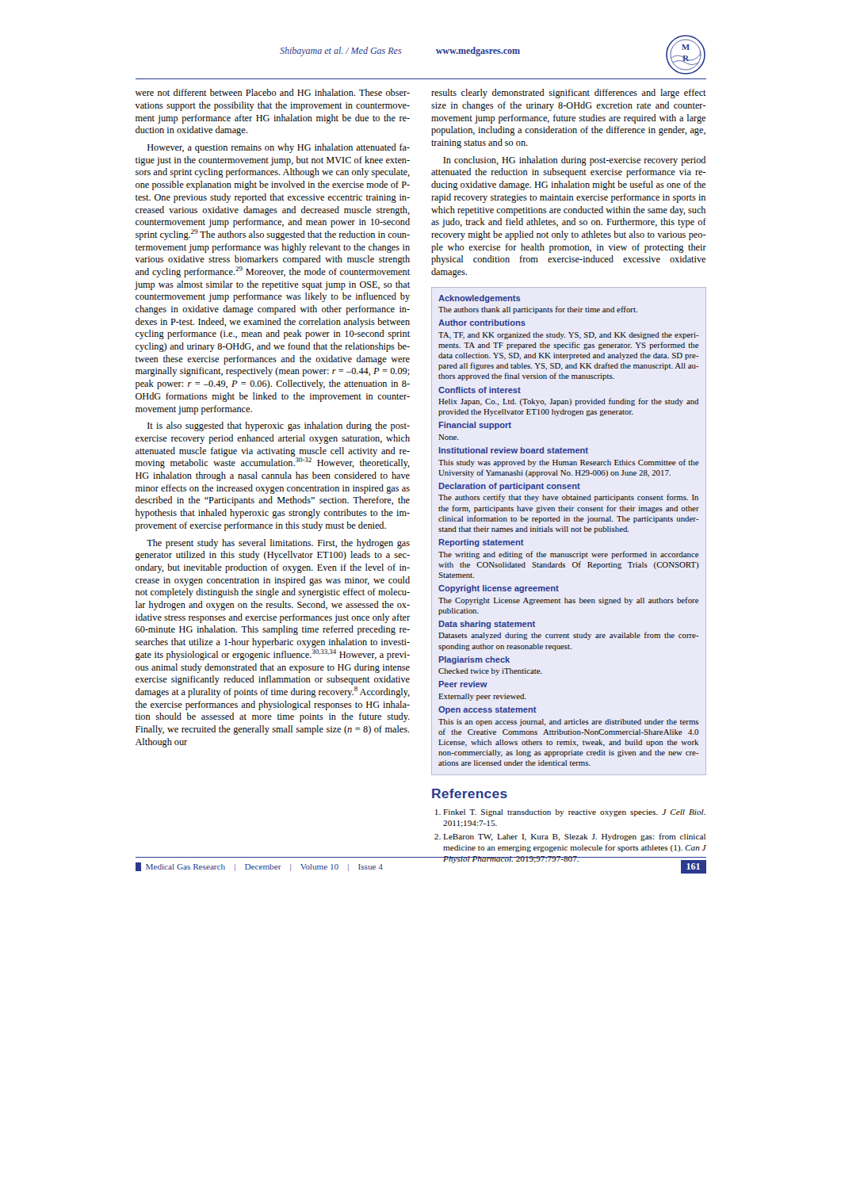Shibayama et al. / Med Gas Res www.medgasres.com
M R
were not different between Placebo and HG inhalation. These observations support the possibility that the improvement in countermovement jump performance after HG inhalation might be due to the reduction in oxidative damage.
However, a question remains on why HG inhalation attenuated fatigue just in the countermovement jump, but not MVIC of knee extensors and sprint cycling performances. Although we can only speculate, one possible explanation might be involved in the exercise mode of P-test. One previous study reported that excessive eccentric training increased various oxidative damages and decreased muscle strength, countermovement jump performance, and mean power in 10-second sprint cycling.29 The authors also suggested that the reduction in countermovement jump performance was highly relevant to the changes in various oxidative stress biomarkers compared with muscle strength and cycling performance.29 Moreover, the mode of countermovement jump was almost similar to the repetitive squat jump in OSE, so that countermovement jump performance was likely to be influenced by changes in oxidative damage compared with other performance indexes in P-test. Indeed, we examined the correlation analysis between cycling performance (i.e., mean and peak power in 10-second sprint cycling) and urinary 8-OHdG, and we found that the relationships between these exercise performances and the oxidative damage were marginally significant, respectively (mean power: r = –0.44, P = 0.09; peak power: r = –0.49, P = 0.06). Collectively, the attenuation in 8-OHdG formations might be linked to the improvement in countermovement jump performance.
It is also suggested that hyperoxic gas inhalation during the post-exercise recovery period enhanced arterial oxygen saturation, which attenuated muscle fatigue via activating muscle cell activity and removing metabolic waste accumulation.30-32 However, theoretically, HG inhalation through a nasal cannula has been considered to have minor effects on the increased oxygen concentration in inspired gas as described in the “Participants and Methods” section. Therefore, the hypothesis that inhaled hyperoxic gas strongly contributes to the improvement of exercise performance in this study must be denied.
The present study has several limitations. First, the hydrogen gas generator utilized in this study (Hycellvator ET100) leads to a secondary, but inevitable production of oxygen. Even if the level of increase in oxygen concentration in inspired gas was minor, we could not completely distinguish the single and synergistic effect of molecular hydrogen and oxygen on the results. Second, we assessed the oxidative stress responses and exercise performances just once only after 60-minute HG inhalation. This sampling time referred preceding researches that utilize a 1-hour hyperbaric oxygen inhalation to investigate its physiological or ergogenic influence.30,33,34 However, a previous animal study demonstrated that an exposure to HG during intense exercise significantly reduced inflammation or subsequent oxidative damages at a plurality of points of time during recovery.8 Accordingly, the exercise performances and physiological responses to HG inhalation should be assessed at more time points in the future study. Finally, we recruited the generally small sample size (n = 8) of males. Although our
results clearly demonstrated significant differences and large effect size in changes of the urinary 8-OHdG excretion rate and countermovement jump performance, future studies are required with a large population, including a consideration of the difference in gender, age, training status and so on.
In conclusion, HG inhalation during post-exercise recovery period attenuated the reduction in subsequent exercise performance via reducing oxidative damage. HG inhalation might be useful as one of the rapid recovery strategies to maintain exercise performance in sports in which repetitive competitions are conducted within the same day, such as judo, track and field athletes, and so on. Furthermore, this type of recovery might be applied not only to athletes but also to various people who exercise for health promotion, in view of protecting their physical condition from exercise-induced excessive oxidative damages.
Acknowledgements
The authors thank all participants for their time and effort.
Author contributions
TA, TF, and KK organized the study. YS, SD, and KK designed the experiments. TA and TF prepared the specific gas generator. YS performed the data collection. YS, SD, and KK interpreted and analyzed the data. SD prepared all figures and tables. YS, SD, and KK drafted the manuscript. All authors approved the final version of the manuscripts.
Conflicts of interest
Helix Japan, Co., Ltd. (Tokyo, Japan) provided funding for the study and provided the Hycellvator ET100 hydrogen gas generator.
Financial support
None.
Institutional review board statement
This study was approved by the Human Research Ethics Committee of the University of Yamanashi (approval No. H29-006) on June 28, 2017.
Declaration of participant consent
The authors certify that they have obtained participants consent forms. In the form, participants have given their consent for their images and other clinical information to be reported in the journal. The participants understand that their names and initials will not be published.
Reporting statement
The writing and editing of the manuscript were performed in accordance with the CONsolidated Standards Of Reporting Trials (CONSORT) Statement.
Copyright license agreement
The Copyright License Agreement has been signed by all authors before publication.
Data sharing statement
Datasets analyzed during the current study are available from the corresponding author on reasonable request.
Plagiarism check
Checked twice by iThenticate.
Peer review
Externally peer reviewed.
Open access statement
This is an open access journal, and articles are distributed under the terms of the Creative Commons Attribution-NonCommercial-ShareAlike 4.0 License, which allows others to remix, tweak, and build upon the work non-commercially, as long as appropriate credit is given and the new creations are licensed under the identical terms.
References
Finkel T. Signal transduction by reactive oxygen species. J Cell Biol. 2011;194:7-15.
LeBaron TW, Laher I, Kura B, Slezak J. Hydrogen gas: from clinical medicine to an emerging ergogenic molecule for sports athletes (1). Can J Physiol Pharmacol. 2019;97:797-807.
Medical Gas Research | December | Volume 10 | Issue 4
161